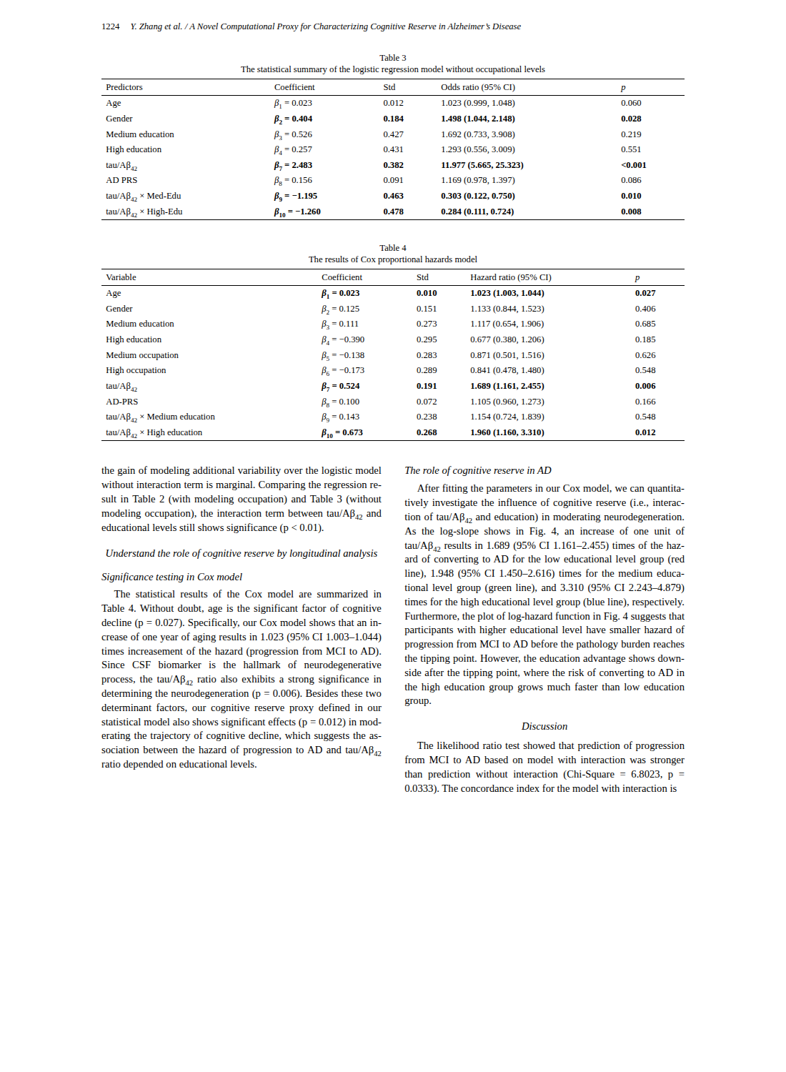1224 Y. Zhang et al. / A Novel Computational Proxy for Characterizing Cognitive Reserve in Alzheimer’s Disease
Table 3 The statistical summary of the logistic regression model without occupational levels
| Predictors | Coefficient | Std | Odds ratio (95% CI) | p |
| --- | --- | --- | --- | --- |
| Age | β 1 = 0.023 | 0.012 | 1.023 (0.999, 1.048) | 0.060 |
| Gender | β 2 = 0.404 | 0.184 | 1.498 (1.044, 2.148) | 0.028 |
| Medium education | β 3 = 0.526 | 0.427 | 1.692 (0.733, 3.908) | 0.219 |
| High education | β 4 = 0.257 | 0.431 | 1.293 (0.556, 3.009) | 0.551 |
| tau/Aβ 42 | β 7 = 2.483 | 0.382 | 11.977 (5.665, 25.323) | <0.001 |
| AD PRS | β 8 = 0.156 | 0.091 | 1.169 (0.978, 1.397) | 0.086 |
| tau/Aβ 42 × Med-Edu | β 9 = −1.195 | 0.463 | 0.303 (0.122, 0.750) | 0.010 |
| tau/Aβ 42 × High-Edu | β 10 = −1.260 | 0.478 | 0.284 (0.111, 0.724) | 0.008 |
Table 4 The results of Cox proportional hazards model
| Variable | Coefficient | Std | Hazard ratio (95% CI) | p |
| --- | --- | --- | --- | --- |
| Age | β 1 = 0.023 | 0.010 | 1.023 (1.003, 1.044) | 0.027 |
| Gender | β 2 = 0.125 | 0.151 | 1.133 (0.844, 1.523) | 0.406 |
| Medium education | β 3 = 0.111 | 0.273 | 1.117 (0.654, 1.906) | 0.685 |
| High education | β 4 = −0.390 | 0.295 | 0.677 (0.380, 1.206) | 0.185 |
| Medium occupation | β 5 = −0.138 | 0.283 | 0.871 (0.501, 1.516) | 0.626 |
| High occupation | β 6 = −0.173 | 0.289 | 0.841 (0.478, 1.480) | 0.548 |
| tau/Aβ 42 | β 7 = 0.524 | 0.191 | 1.689 (1.161, 2.455) | 0.006 |
| AD-PRS | β 8 = 0.100 | 0.072 | 1.105 (0.960, 1.273) | 0.166 |
| tau/Aβ 42 × Medium education | β 9 = 0.143 | 0.238 | 1.154 (0.724, 1.839) | 0.548 |
| tau/Aβ 42 × High education | β 10 = 0.673 | 0.268 | 1.960 (1.160, 3.310) | 0.012 |
the gain of modeling additional variability over the logistic model without interaction term is marginal. Comparing the regression result in Table 2 (with modeling occupation) and Table 3 (without modeling occupation), the interaction term between tau/Aβ42 and educational levels still shows significance (p < 0.01).
Understand the role of cognitive reserve by longitudinal analysis
Significance testing in Cox model
The statistical results of the Cox model are summarized in Table 4. Without doubt, age is the significant factor of cognitive decline (p = 0.027). Specifically, our Cox model shows that an increase of one year of aging results in 1.023 (95% CI 1.003–1.044) times increasement of the hazard (progression from MCI to AD). Since CSF biomarker is the hallmark of neurodegenerative process, the tau/Aβ42 ratio also exhibits a strong significance in determining the neurodegeneration (p = 0.006). Besides these two determinant factors, our cognitive reserve proxy defined in our statistical model also shows significant effects (p = 0.012) in moderating the trajectory of cognitive decline, which suggests the association between the hazard of progression to AD and tau/Aβ42 ratio depended on educational levels.
The role of cognitive reserve in AD
After fitting the parameters in our Cox model, we can quantitatively investigate the influence of cognitive reserve (i.e., interaction of tau/Aβ42 and education) in moderating neurodegeneration. As the log-slope shows in Fig. 4, an increase of one unit of tau/Aβ42 results in 1.689 (95% CI 1.161–2.455) times of the hazard of converting to AD for the low educational level group (red line), 1.948 (95% CI 1.450–2.616) times for the medium educational level group (green line), and 3.310 (95% CI 2.243–4.879) times for the high educational level group (blue line), respectively. Furthermore, the plot of log-hazard function in Fig. 4 suggests that participants with higher educational level have smaller hazard of progression from MCI to AD before the pathology burden reaches the tipping point. However, the education advantage shows downside after the tipping point, where the risk of converting to AD in the high education group grows much faster than low education group.
Discussion
The likelihood ratio test showed that prediction of progression from MCI to AD based on model with interaction was stronger than prediction without interaction (Chi-Square = 6.8023, p = 0.0333). The concordance index for the model with interaction is